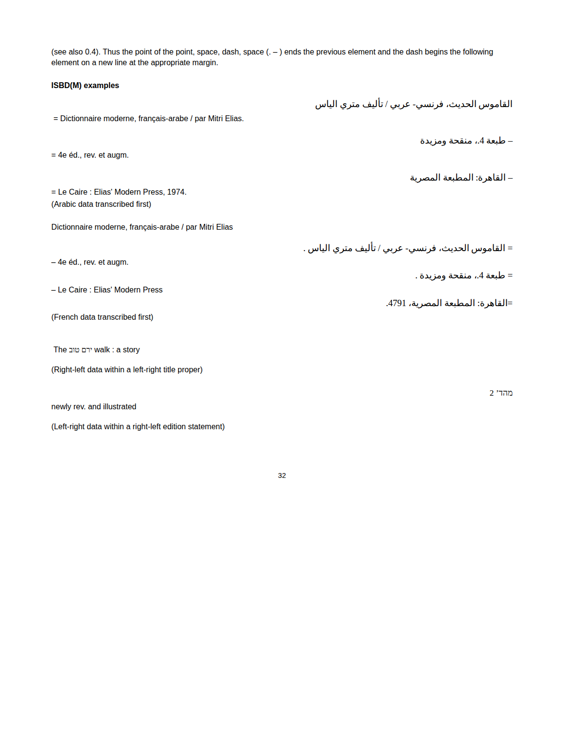(see also 0.4). Thus the point of the point, space, dash, space (. – ) ends the previous element and the dash begins the following element on a new line at the appropriate margin.
ISBD(M) examples
القاموس الحديث، فرنسي- عربي / تأليف متري الياس
= Dictionnaire moderne, français-arabe / par Mitri Elias.
– طبعة 4.، منقحة ومزيدة
= 4e éd., rev. et augm.
– القاهرة: المطبعة المصرية
= Le Caire : Elias' Modern Press, 1974.
(Arabic data transcribed first)
Dictionnaire moderne, français-arabe / par Mitri Elias
= القاموس الحديث، فرنسي- عربي / تأليف متري الياس .
– 4e éd., rev. et augm.
= طبعة 4.، منقحة ومزيدة .
– Le Caire : Elias' Modern Press
=القاهرة: المطبعة المصرية، 1974.
(French data transcribed first)
The ירם טוב walk : a story
(Right-left data within a left-right title proper)
מהד’ 2
newly rev. and illustrated
(Left-right data within a right-left edition statement)
32